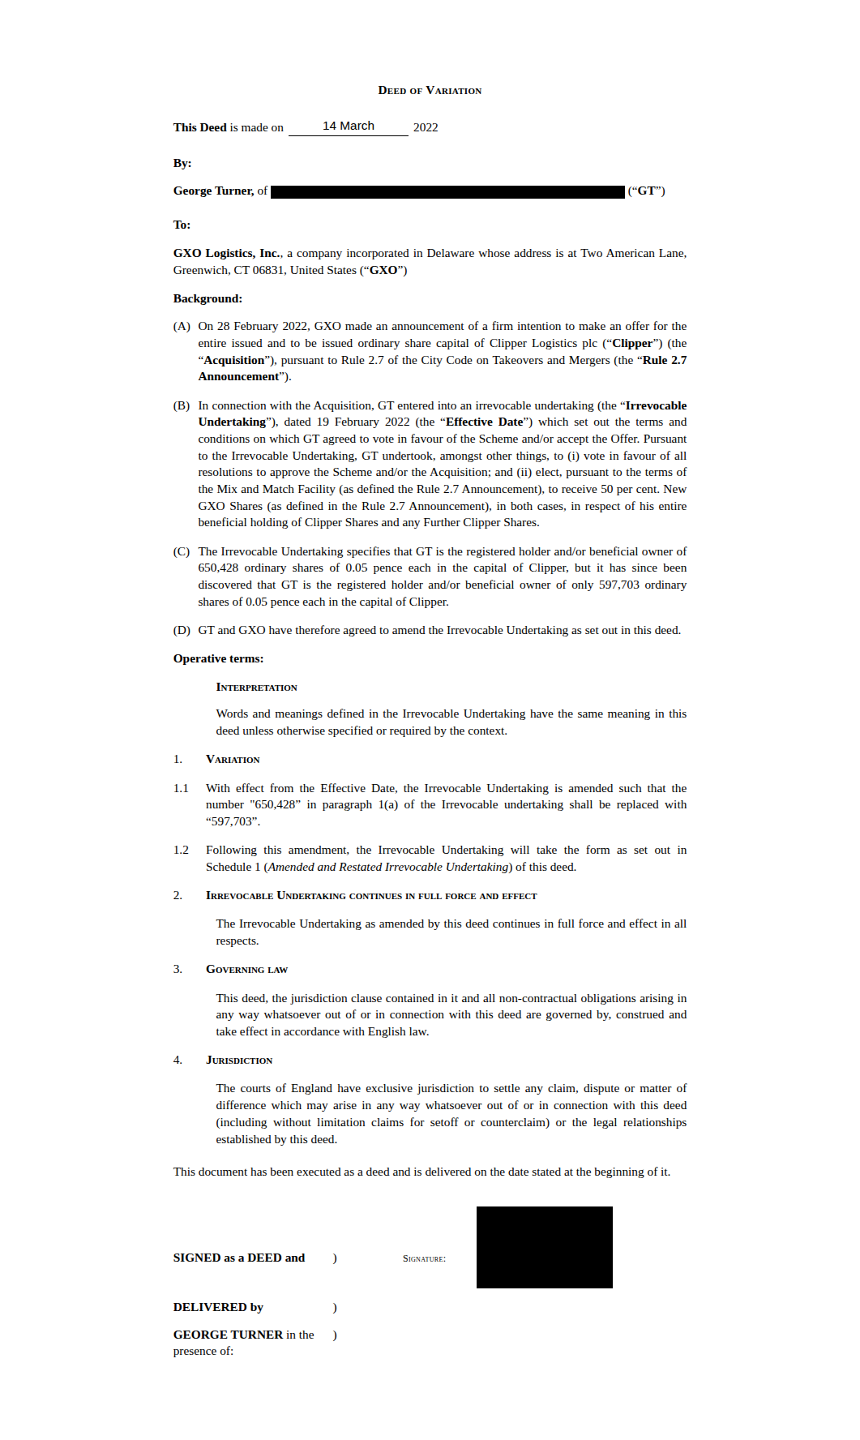Deed of Variation
This Deed is made on 14 March 2022
By:
George Turner, of (“GT”)
To:
GXO Logistics, Inc., a company incorporated in Delaware whose address is at Two American Lane, Greenwich, CT 06831, United States (“GXO”)
Background:
(A)
On 28 February 2022, GXO made an announcement of a firm intention to make an offer for the entire issued and to be issued ordinary share capital of Clipper Logistics plc (“Clipper”) (the “Acquisition”), pursuant to Rule 2.7 of the City Code on Takeovers and Mergers (the “Rule 2.7 Announcement”).
(B)
In connection with the Acquisition, GT entered into an irrevocable undertaking (the “Irrevocable Undertaking”), dated 19 February 2022 (the “Effective Date”) which set out the terms and conditions on which GT agreed to vote in favour of the Scheme and/or accept the Offer. Pursuant to the Irrevocable Undertaking, GT undertook, amongst other things, to (i) vote in favour of all resolutions to approve the Scheme and/or the Acquisition; and (ii) elect, pursuant to the terms of the Mix and Match Facility (as defined the Rule 2.7 Announcement), to receive 50 per cent. New GXO Shares (as defined in the Rule 2.7 Announcement), in both cases, in respect of his entire beneficial holding of Clipper Shares and any Further Clipper Shares.
(C)
The Irrevocable Undertaking specifies that GT is the registered holder and/or beneficial owner of 650,428 ordinary shares of 0.05 pence each in the capital of Clipper, but it has since been discovered that GT is the registered holder and/or beneficial owner of only 597,703 ordinary shares of 0.05 pence each in the capital of Clipper.
(D)
GT and GXO have therefore agreed to amend the Irrevocable Undertaking as set out in this deed.
Operative terms:
Interpretation
Words and meanings defined in the Irrevocable Undertaking have the same meaning in this deed unless otherwise specified or required by the context.
1.
Variation
1.1
With effect from the Effective Date, the Irrevocable Undertaking is amended such that the number "650,428” in paragraph 1(a) of the Irrevocable undertaking shall be replaced with “597,703”.
1.2
Following this amendment, the Irrevocable Undertaking will take the form as set out in Schedule 1 (Amended and Restated Irrevocable Undertaking) of this deed.
2.
Irrevocable Undertaking continues in full force and effect
The Irrevocable Undertaking as amended by this deed continues in full force and effect in all respects.
3.
Governing law
This deed, the jurisdiction clause contained in it and all non-contractual obligations arising in any way whatsoever out of or in connection with this deed are governed by, construed and take effect in accordance with English law.
4.
Jurisdiction
The courts of England have exclusive jurisdiction to settle any claim, dispute or matter of difference which may arise in any way whatsoever out of or in connection with this deed (including without limitation claims for setoff or counterclaim) or the legal relationships established by this deed.
This document has been executed as a deed and is delivered on the date stated at the beginning of it.
SIGNED as a DEED and
)
Signature:
DELIVERED by
)
GEORGE TURNER in the presence of:
)